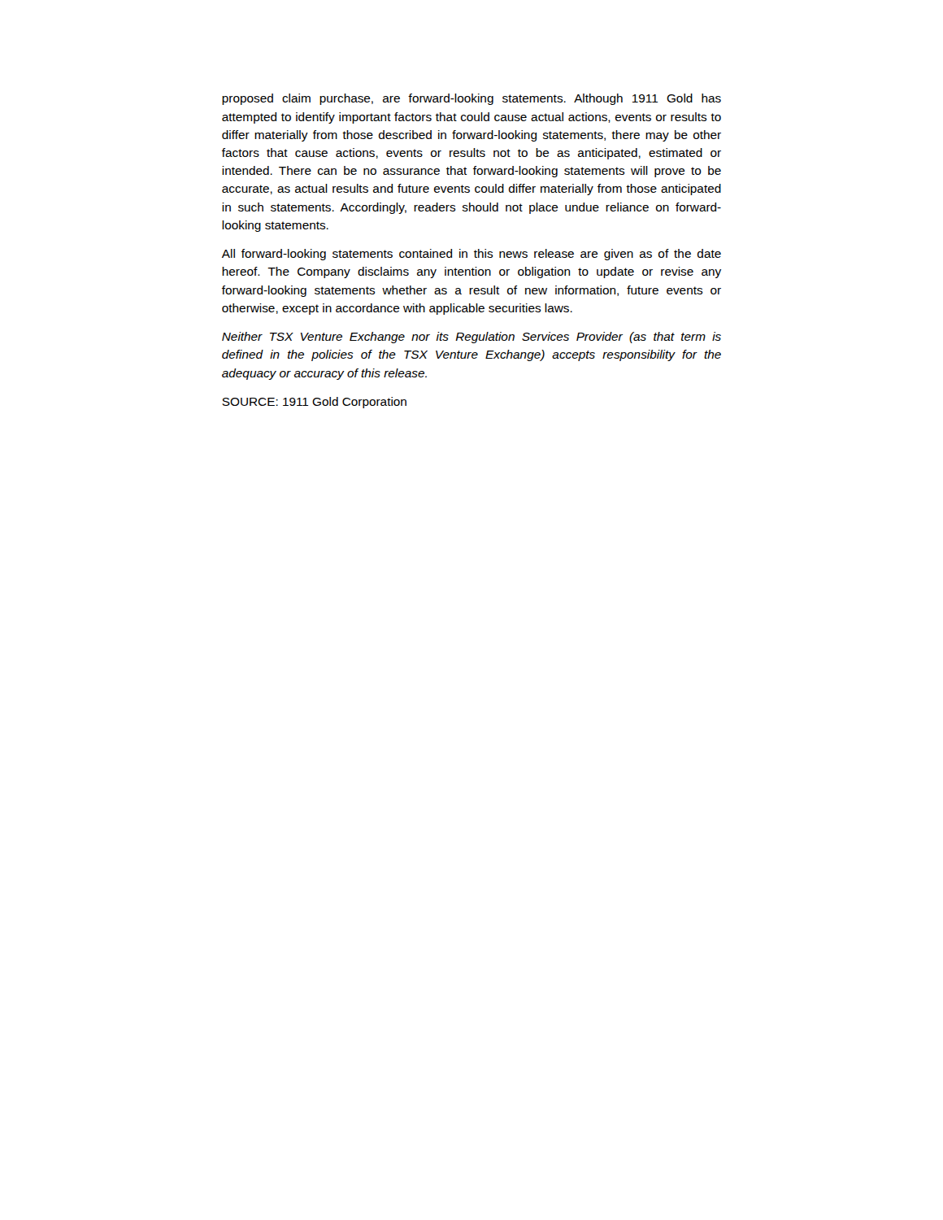proposed claim purchase, are forward-looking statements. Although 1911 Gold has attempted to identify important factors that could cause actual actions, events or results to differ materially from those described in forward-looking statements, there may be other factors that cause actions, events or results not to be as anticipated, estimated or intended. There can be no assurance that forward-looking statements will prove to be accurate, as actual results and future events could differ materially from those anticipated in such statements. Accordingly, readers should not place undue reliance on forward-looking statements.
All forward-looking statements contained in this news release are given as of the date hereof. The Company disclaims any intention or obligation to update or revise any forward-looking statements whether as a result of new information, future events or otherwise, except in accordance with applicable securities laws.
Neither TSX Venture Exchange nor its Regulation Services Provider (as that term is defined in the policies of the TSX Venture Exchange) accepts responsibility for the adequacy or accuracy of this release.
SOURCE: 1911 Gold Corporation